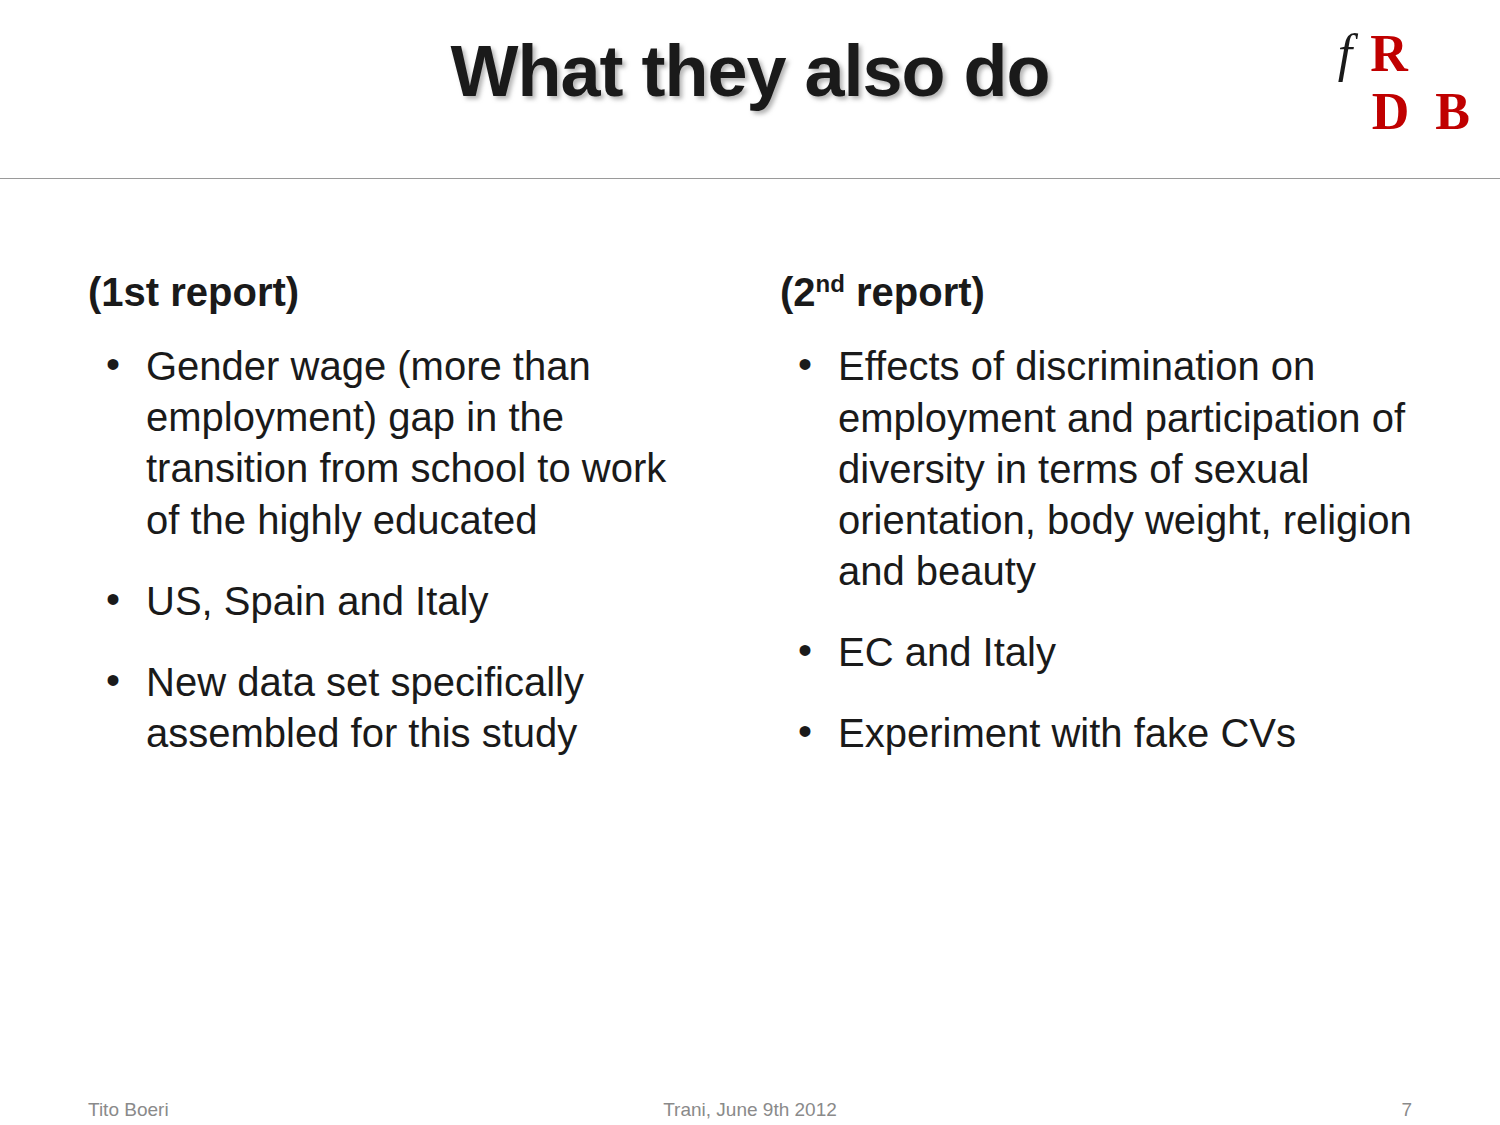What they also do
fR
DB
(1st report)
Gender wage (more than employment) gap in the transition from school to work of the highly educated
US, Spain and Italy
New data set specifically assembled for this study
(2nd report)
Effects of discrimination on employment and participation of diversity in terms of sexual orientation, body weight, religion and beauty
EC and Italy
Experiment with fake CVs
Tito Boeri Trani, June 9th 2012 7